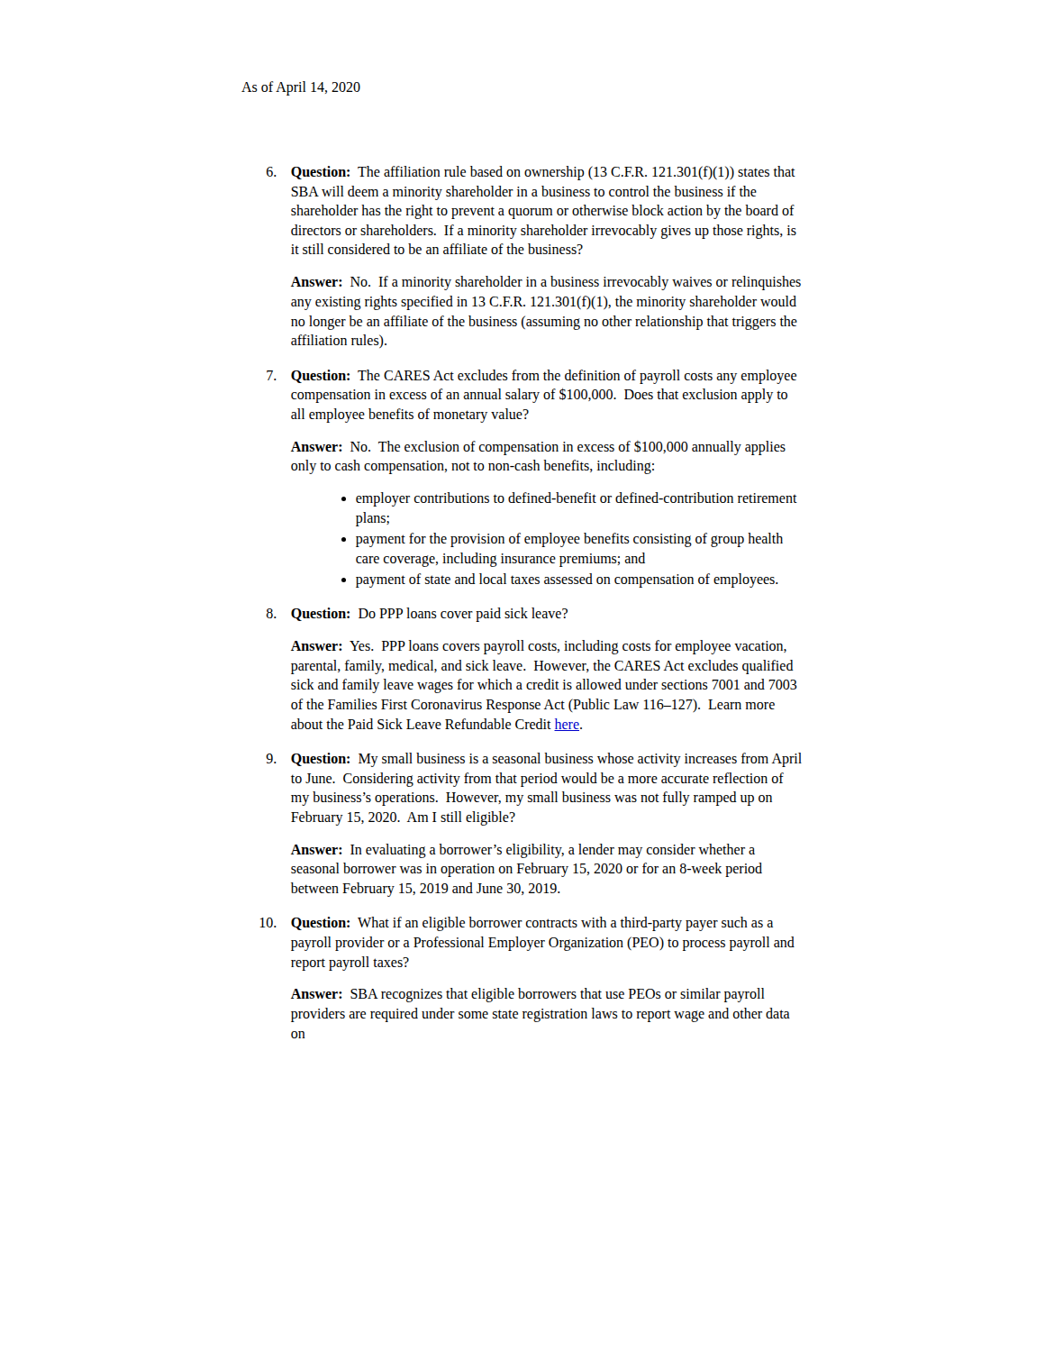As of April 14, 2020
Question: The affiliation rule based on ownership (13 C.F.R. 121.301(f)(1)) states that SBA will deem a minority shareholder in a business to control the business if the shareholder has the right to prevent a quorum or otherwise block action by the board of directors or shareholders. If a minority shareholder irrevocably gives up those rights, is it still considered to be an affiliate of the business?
Answer: No. If a minority shareholder in a business irrevocably waives or relinquishes any existing rights specified in 13 C.F.R. 121.301(f)(1), the minority shareholder would no longer be an affiliate of the business (assuming no other relationship that triggers the affiliation rules).
Question: The CARES Act excludes from the definition of payroll costs any employee compensation in excess of an annual salary of $100,000. Does that exclusion apply to all employee benefits of monetary value?
Answer: No. The exclusion of compensation in excess of $100,000 annually applies only to cash compensation, not to non-cash benefits, including:
employer contributions to defined-benefit or defined-contribution retirement plans;
payment for the provision of employee benefits consisting of group health care coverage, including insurance premiums; and
payment of state and local taxes assessed on compensation of employees.
Question: Do PPP loans cover paid sick leave?
Answer: Yes. PPP loans covers payroll costs, including costs for employee vacation, parental, family, medical, and sick leave. However, the CARES Act excludes qualified sick and family leave wages for which a credit is allowed under sections 7001 and 7003 of the Families First Coronavirus Response Act (Public Law 116–127). Learn more about the Paid Sick Leave Refundable Credit here.
Question: My small business is a seasonal business whose activity increases from April to June. Considering activity from that period would be a more accurate reflection of my business’s operations. However, my small business was not fully ramped up on February 15, 2020. Am I still eligible?
Answer: In evaluating a borrower’s eligibility, a lender may consider whether a seasonal borrower was in operation on February 15, 2020 or for an 8-week period between February 15, 2019 and June 30, 2019.
Question: What if an eligible borrower contracts with a third-party payer such as a payroll provider or a Professional Employer Organization (PEO) to process payroll and report payroll taxes?
Answer: SBA recognizes that eligible borrowers that use PEOs or similar payroll providers are required under some state registration laws to report wage and other data on